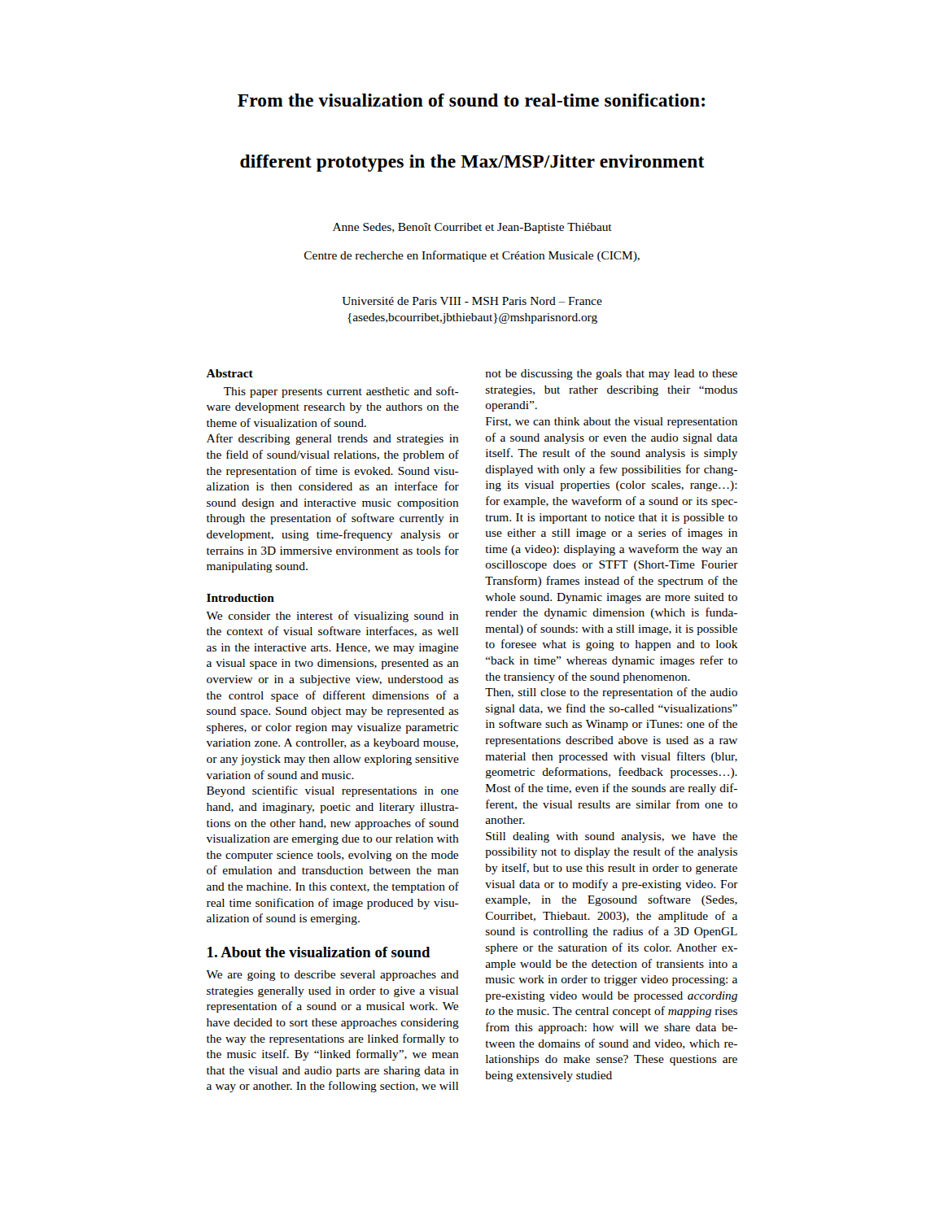From the visualization of sound to real-time sonification: different prototypes in the Max/MSP/Jitter environment
Anne Sedes, Benoît Courribet et Jean-Baptiste Thiébaut
Centre de recherche en Informatique et Création Musicale (CICM),
Université de Paris VIII - MSH Paris Nord – France
{asedes,bcourribet,jbthiebaut}@mshparisnord.org
Abstract
This paper presents current aesthetic and software development research by the authors on the theme of visualization of sound.
After describing general trends and strategies in the field of sound/visual relations, the problem of the representation of time is evoked. Sound visualization is then considered as an interface for sound design and interactive music composition through the presentation of software currently in development, using time-frequency analysis or terrains in 3D immersive environment as tools for manipulating sound.
Introduction
We consider the interest of visualizing sound in the context of visual software interfaces, as well as in the interactive arts. Hence, we may imagine a visual space in two dimensions, presented as an overview or in a subjective view, understood as the control space of different dimensions of a sound space. Sound object may be represented as spheres, or color region may visualize parametric variation zone. A controller, as a keyboard mouse, or any joystick may then allow exploring sensitive variation of sound and music.
Beyond scientific visual representations in one hand, and imaginary, poetic and literary illustrations on the other hand, new approaches of sound visualization are emerging due to our relation with the computer science tools, evolving on the mode of emulation and transduction between the man and the machine. In this context, the temptation of real time sonification of image produced by visualization of sound is emerging.
1. About the visualization of sound
We are going to describe several approaches and strategies generally used in order to give a visual representation of a sound or a musical work. We have decided to sort these approaches considering the way the representations are linked formally to the music itself. By “linked formally”, we mean that the visual and audio parts are sharing data in a way or another. In the following section, we will not be discussing the goals that may lead to these strategies, but rather describing their “modus operandi”.
First, we can think about the visual representation of a sound analysis or even the audio signal data itself. The result of the sound analysis is simply displayed with only a few possibilities for changing its visual properties (color scales, range…): for example, the waveform of a sound or its spectrum. It is important to notice that it is possible to use either a still image or a series of images in time (a video): displaying a waveform the way an oscilloscope does or STFT (Short-Time Fourier Transform) frames instead of the spectrum of the whole sound. Dynamic images are more suited to render the dynamic dimension (which is fundamental) of sounds: with a still image, it is possible to foresee what is going to happen and to look “back in time” whereas dynamic images refer to the transiency of the sound phenomenon.
Then, still close to the representation of the audio signal data, we find the so-called “visualizations” in software such as Winamp or iTunes: one of the representations described above is used as a raw material then processed with visual filters (blur, geometric deformations, feedback processes…). Most of the time, even if the sounds are really different, the visual results are similar from one to another.
Still dealing with sound analysis, we have the possibility not to display the result of the analysis by itself, but to use this result in order to generate visual data or to modify a pre-existing video. For example, in the Egosound software (Sedes, Courribet, Thiebaut. 2003), the amplitude of a sound is controlling the radius of a 3D OpenGL sphere or the saturation of its color. Another example would be the detection of transients into a music work in order to trigger video processing: a pre-existing video would be processed according to the music. The central concept of mapping rises from this approach: how will we share data between the domains of sound and video, which relationships do make sense? These questions are being extensively studied